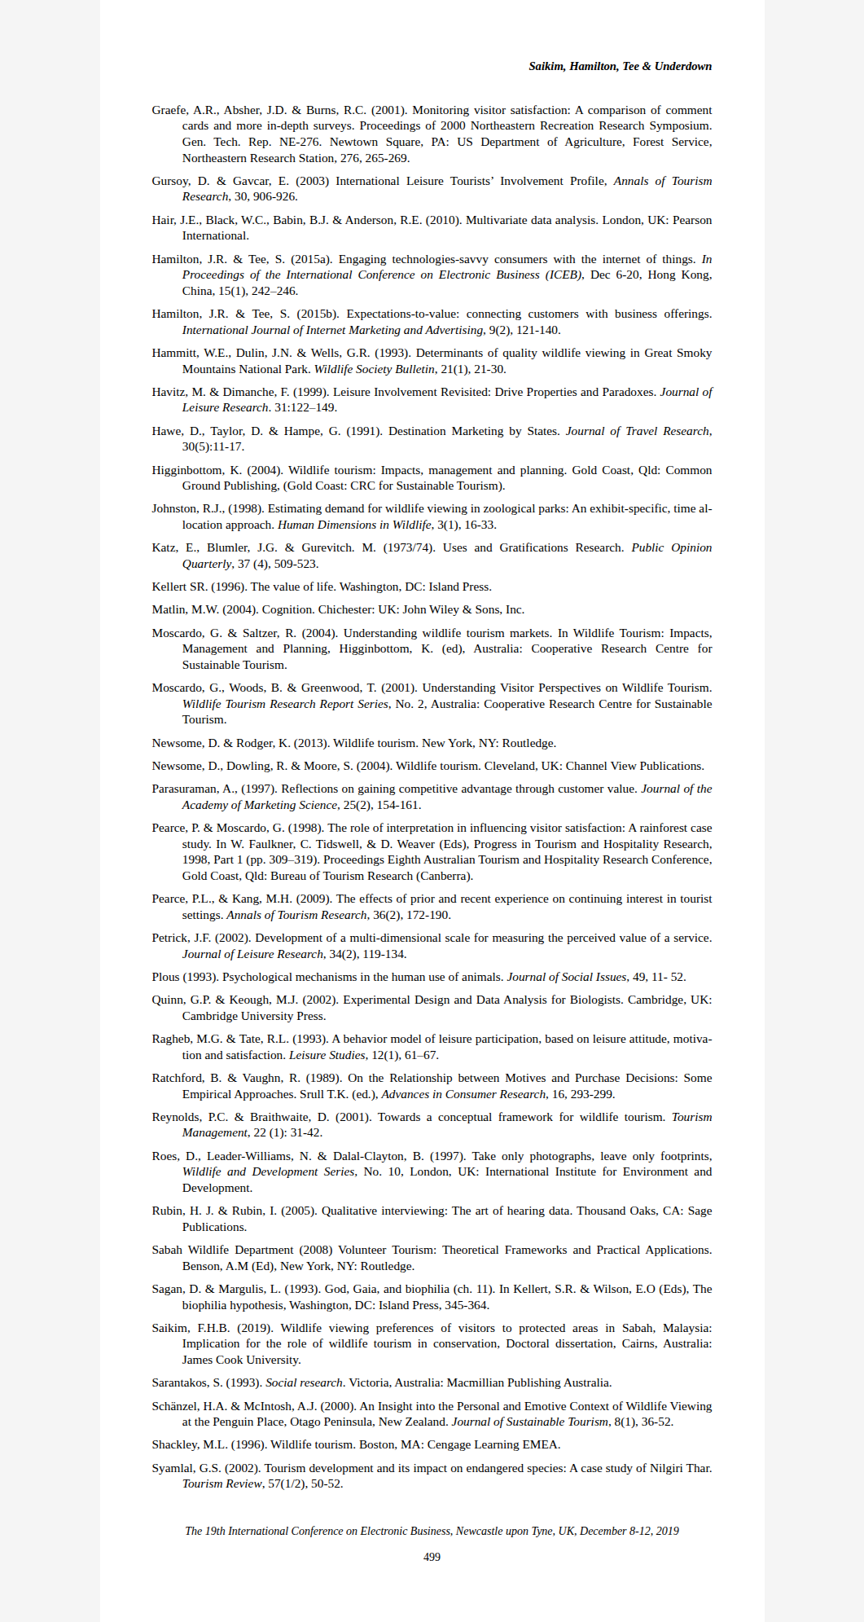Saikim, Hamilton, Tee & Underdown
Graefe, A.R., Absher, J.D. & Burns, R.C. (2001). Monitoring visitor satisfaction: A comparison of comment cards and more in-depth surveys. Proceedings of 2000 Northeastern Recreation Research Symposium. Gen. Tech. Rep. NE-276. Newtown Square, PA: US Department of Agriculture, Forest Service, Northeastern Research Station, 276, 265-269.
Gursoy, D. & Gavcar, E. (2003) International Leisure Tourists’ Involvement Profile, Annals of Tourism Research, 30, 906-926.
Hair, J.E., Black, W.C., Babin, B.J. & Anderson, R.E. (2010). Multivariate data analysis. London, UK: Pearson International.
Hamilton, J.R. & Tee, S. (2015a). Engaging technologies-savvy consumers with the internet of things. In Proceedings of the International Conference on Electronic Business (ICEB), Dec 6-20, Hong Kong, China, 15(1), 242–246.
Hamilton, J.R. & Tee, S. (2015b). Expectations-to-value: connecting customers with business offerings. International Journal of Internet Marketing and Advertising, 9(2), 121-140.
Hammitt, W.E., Dulin, J.N. & Wells, G.R. (1993). Determinants of quality wildlife viewing in Great Smoky Mountains National Park. Wildlife Society Bulletin, 21(1), 21-30.
Havitz, M. & Dimanche, F. (1999). Leisure Involvement Revisited: Drive Properties and Paradoxes. Journal of Leisure Research. 31:122–149.
Hawe, D., Taylor, D. & Hampe, G. (1991). Destination Marketing by States. Journal of Travel Research, 30(5):11-17.
Higginbottom, K. (2004). Wildlife tourism: Impacts, management and planning. Gold Coast, Qld: Common Ground Publishing, (Gold Coast: CRC for Sustainable Tourism).
Johnston, R.J., (1998). Estimating demand for wildlife viewing in zoological parks: An exhibit-specific, time allocation approach. Human Dimensions in Wildlife, 3(1), 16-33.
Katz, E., Blumler, J.G. & Gurevitch. M. (1973/74). Uses and Gratifications Research. Public Opinion Quarterly, 37 (4), 509-523.
Kellert SR. (1996). The value of life. Washington, DC: Island Press.
Matlin, M.W. (2004). Cognition. Chichester: UK: John Wiley & Sons, Inc.
Moscardo, G. & Saltzer, R. (2004). Understanding wildlife tourism markets. In Wildlife Tourism: Impacts, Management and Planning, Higginbottom, K. (ed), Australia: Cooperative Research Centre for Sustainable Tourism.
Moscardo, G., Woods, B. & Greenwood, T. (2001). Understanding Visitor Perspectives on Wildlife Tourism. Wildlife Tourism Research Report Series, No. 2, Australia: Cooperative Research Centre for Sustainable Tourism.
Newsome, D. & Rodger, K. (2013). Wildlife tourism. New York, NY: Routledge.
Newsome, D., Dowling, R. & Moore, S. (2004). Wildlife tourism. Cleveland, UK: Channel View Publications.
Parasuraman, A., (1997). Reflections on gaining competitive advantage through customer value. Journal of the Academy of Marketing Science, 25(2), 154-161.
Pearce, P. & Moscardo, G. (1998). The role of interpretation in influencing visitor satisfaction: A rainforest case study. In W. Faulkner, C. Tidswell, & D. Weaver (Eds), Progress in Tourism and Hospitality Research, 1998, Part 1 (pp. 309–319). Proceedings Eighth Australian Tourism and Hospitality Research Conference, Gold Coast, Qld: Bureau of Tourism Research (Canberra).
Pearce, P.L., & Kang, M.H. (2009). The effects of prior and recent experience on continuing interest in tourist settings. Annals of Tourism Research, 36(2), 172-190.
Petrick, J.F. (2002). Development of a multi-dimensional scale for measuring the perceived value of a service. Journal of Leisure Research, 34(2), 119-134.
Plous (1993). Psychological mechanisms in the human use of animals. Journal of Social Issues, 49, 11- 52.
Quinn, G.P. & Keough, M.J. (2002). Experimental Design and Data Analysis for Biologists. Cambridge, UK: Cambridge University Press.
Ragheb, M.G. & Tate, R.L. (1993). A behavior model of leisure participation, based on leisure attitude, motivation and satisfaction. Leisure Studies, 12(1), 61–67.
Ratchford, B. & Vaughn, R. (1989). On the Relationship between Motives and Purchase Decisions: Some Empirical Approaches. Srull T.K. (ed.), Advances in Consumer Research, 16, 293-299.
Reynolds, P.C. & Braithwaite, D. (2001). Towards a conceptual framework for wildlife tourism. Tourism Management, 22 (1): 31-42.
Roes, D., Leader-Williams, N. & Dalal-Clayton, B. (1997). Take only photographs, leave only footprints, Wildlife and Development Series, No. 10, London, UK: International Institute for Environment and Development.
Rubin, H. J. & Rubin, I. (2005). Qualitative interviewing: The art of hearing data. Thousand Oaks, CA: Sage Publications.
Sabah Wildlife Department (2008) Volunteer Tourism: Theoretical Frameworks and Practical Applications. Benson, A.M (Ed), New York, NY: Routledge.
Sagan, D. & Margulis, L. (1993). God, Gaia, and biophilia (ch. 11). In Kellert, S.R. & Wilson, E.O (Eds), The biophilia hypothesis, Washington, DC: Island Press, 345-364.
Saikim, F.H.B. (2019). Wildlife viewing preferences of visitors to protected areas in Sabah, Malaysia: Implication for the role of wildlife tourism in conservation, Doctoral dissertation, Cairns, Australia: James Cook University.
Sarantakos, S. (1993). Social research. Victoria, Australia: Macmillian Publishing Australia.
Schänzel, H.A. & McIntosh, A.J. (2000). An Insight into the Personal and Emotive Context of Wildlife Viewing at the Penguin Place, Otago Peninsula, New Zealand. Journal of Sustainable Tourism, 8(1), 36-52.
Shackley, M.L. (1996). Wildlife tourism. Boston, MA: Cengage Learning EMEA.
Syamlal, G.S. (2002). Tourism development and its impact on endangered species: A case study of Nilgiri Thar. Tourism Review, 57(1/2), 50-52.
The 19th International Conference on Electronic Business, Newcastle upon Tyne, UK, December 8-12, 2019
499